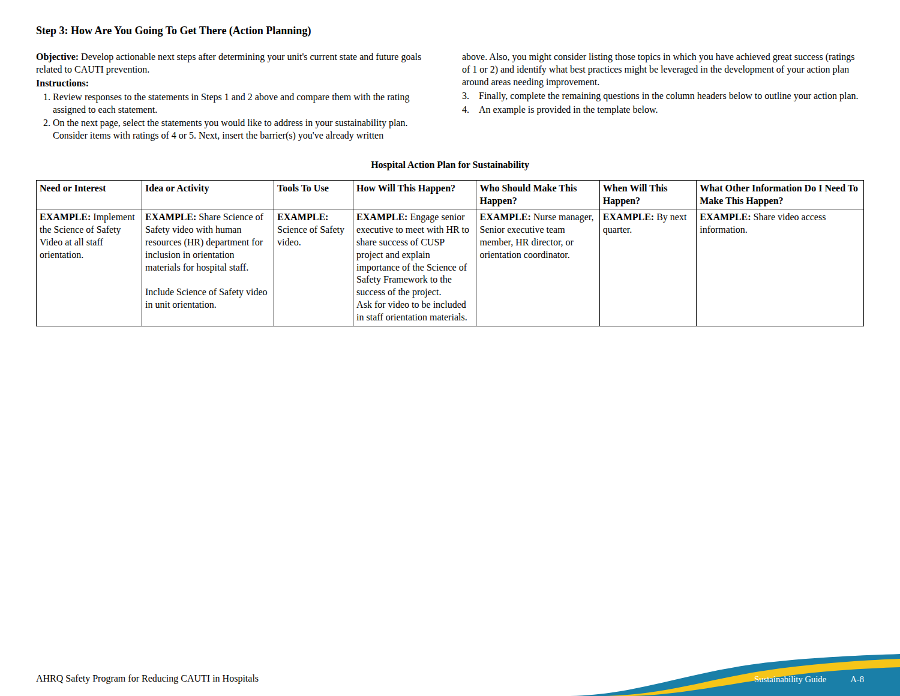Step 3: How Are You Going To Get There (Action Planning)
Objective: Develop actionable next steps after determining your unit's current state and future goals related to CAUTI prevention.
Instructions:
Review responses to the statements in Steps 1 and 2 above and compare them with the rating assigned to each statement.
On the next page, select the statements you would like to address in your sustainability plan. Consider items with ratings of 4 or 5. Next, insert the barrier(s) you've already written
above. Also, you might consider listing those topics in which you have achieved great success (ratings of 1 or 2) and identify what best practices might be leveraged in the development of your action plan around areas needing improvement.
3. Finally, complete the remaining questions in the column headers below to outline your action plan.
4. An example is provided in the template below.
Hospital Action Plan for Sustainability
| Need or Interest | Idea or Activity | Tools To Use | How Will This Happen? | Who Should Make This Happen? | When Will This Happen? | What Other Information Do I Need To Make This Happen? |
| --- | --- | --- | --- | --- | --- | --- |
| EXAMPLE: Implement the Science of Safety Video at all staff orientation. | EXAMPLE: Share Science of Safety video with human resources (HR) department for inclusion in orientation materials for hospital staff. Include Science of Safety video in unit orientation. | EXAMPLE: Science of Safety video. | EXAMPLE: Engage senior executive to meet with HR to share success of CUSP project and explain importance of the Science of Safety Framework to the success of the project. Ask for video to be included in staff orientation materials. | EXAMPLE: Nurse manager, Senior executive team member, HR director, or orientation coordinator. | EXAMPLE: By next quarter. | EXAMPLE: Share video access information. |
AHRQ Safety Program for Reducing CAUTI in Hospitals
Sustainability Guide A-8